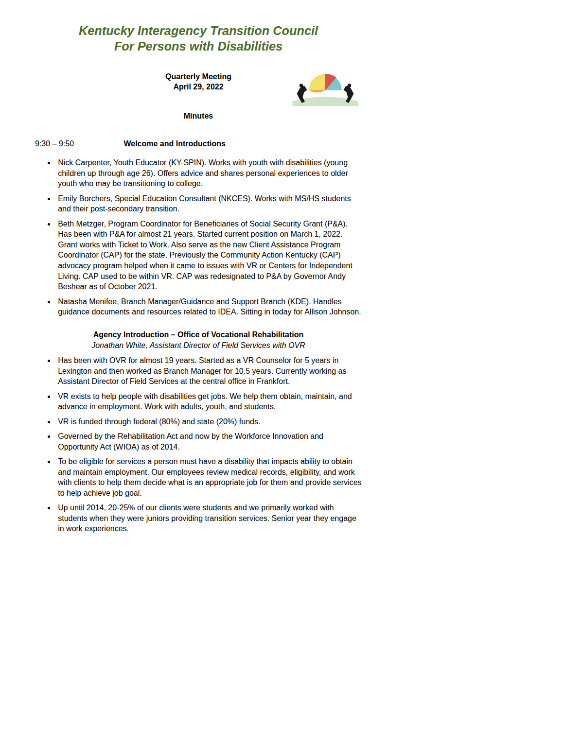Kentucky Interagency Transition Council
For Persons with Disabilities
Quarterly Meeting
April 29, 2022
Minutes
9:30 – 9:50 Welcome and Introductions
Nick Carpenter, Youth Educator (KY-SPIN). Works with youth with disabilities (young children up through age 26). Offers advice and shares personal experiences to older youth who may be transitioning to college.
Emily Borchers, Special Education Consultant (NKCES). Works with MS/HS students and their post-secondary transition.
Beth Metzger, Program Coordinator for Beneficiaries of Social Security Grant (P&A). Has been with P&A for almost 21 years. Started current position on March 1, 2022. Grant works with Ticket to Work. Also serve as the new Client Assistance Program Coordinator (CAP) for the state. Previously the Community Action Kentucky (CAP) advocacy program helped when it came to issues with VR or Centers for Independent Living. CAP used to be within VR. CAP was redesignated to P&A by Governor Andy Beshear as of October 2021.
Natasha Menifee, Branch Manager/Guidance and Support Branch (KDE). Handles guidance documents and resources related to IDEA. Sitting in today for Allison Johnson.
Agency Introduction – Office of Vocational Rehabilitation
Jonathan White, Assistant Director of Field Services with OVR
Has been with OVR for almost 19 years. Started as a VR Counselor for 5 years in Lexington and then worked as Branch Manager for 10.5 years. Currently working as Assistant Director of Field Services at the central office in Frankfort.
VR exists to help people with disabilities get jobs. We help them obtain, maintain, and advance in employment. Work with adults, youth, and students.
VR is funded through federal (80%) and state (20%) funds.
Governed by the Rehabilitation Act and now by the Workforce Innovation and Opportunity Act (WIOA) as of 2014.
To be eligible for services a person must have a disability that impacts ability to obtain and maintain employment. Our employees review medical records, eligibility, and work with clients to help them decide what is an appropriate job for them and provide services to help achieve job goal.
Up until 2014, 20-25% of our clients were students and we primarily worked with students when they were juniors providing transition services. Senior year they engage in work experiences.